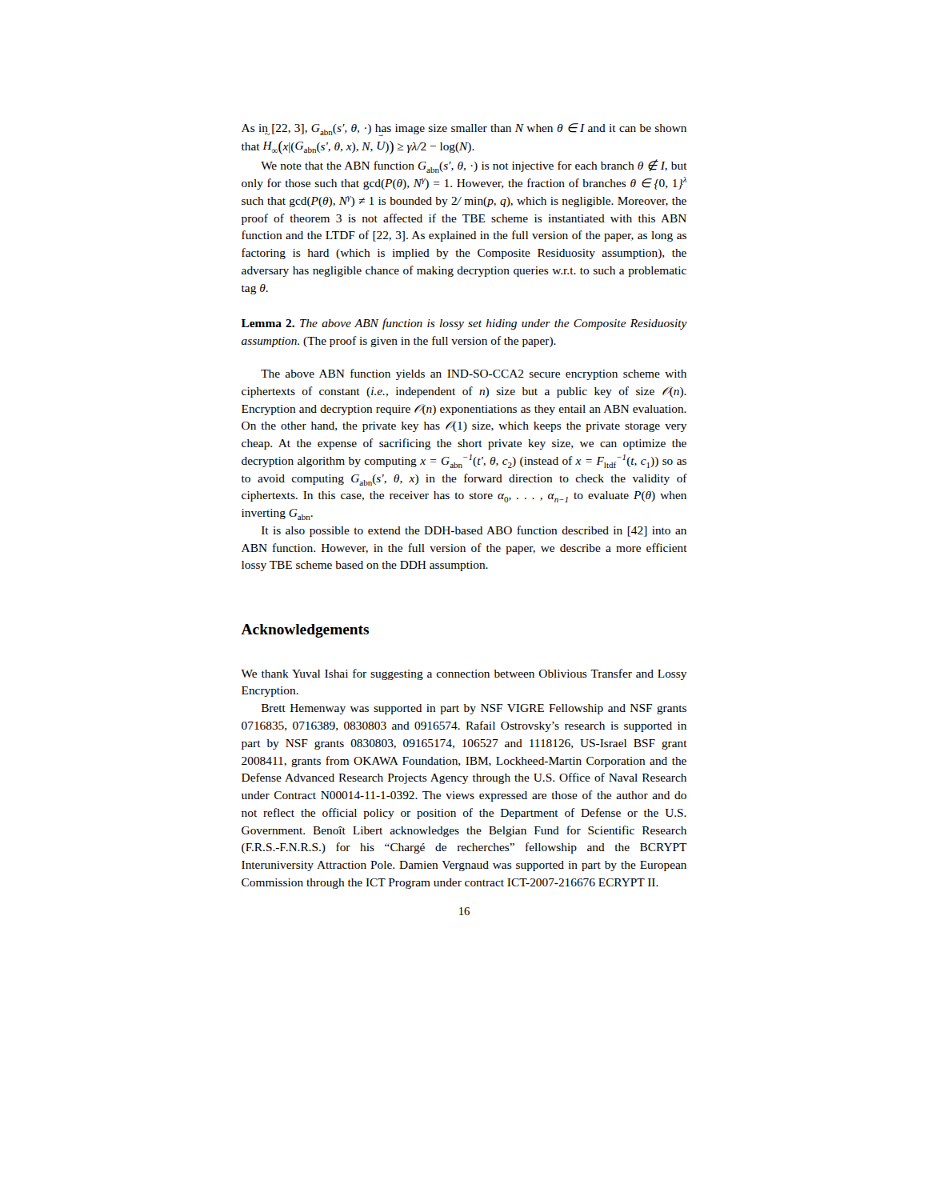As in [22, 3], Gabn(s′, θ, ·) has image size smaller than N when θ ∈ I and it can be shown that H∞(x|(Gabn(s′, θ, x), N, U)) ≥ γλ/2 − log(N).
We note that the ABN function Gabn(s′, θ, ·) is not injective for each branch θ ∉ I, but only for those such that gcd(P(θ), Nγ) = 1. However, the fraction of branches θ ∈ {0, 1}λ such that gcd(P(θ), Nγ) ≠ 1 is bounded by 2/ min(p, q), which is negligible. Moreover, the proof of theorem 3 is not affected if the TBE scheme is instantiated with this ABN function and the LTDF of [22, 3]. As explained in the full version of the paper, as long as factoring is hard (which is implied by the Composite Residuosity assumption), the adversary has negligible chance of making decryption queries w.r.t. to such a problematic tag θ.
Lemma 2. The above ABN function is lossy set hiding under the Composite Residuosity assumption. (The proof is given in the full version of the paper).
The above ABN function yields an IND-SO-CCA2 secure encryption scheme with ciphertexts of constant (i.e., independent of n) size but a public key of size 𝒪(n). Encryption and decryption require 𝒪(n) exponentiations as they entail an ABN evaluation. On the other hand, the private key has 𝒪(1) size, which keeps the private storage very cheap. At the expense of sacrificing the short private key size, we can optimize the decryption algorithm by computing x = Gabn−1(t′, θ, c2) (instead of x = Fltdf−1(t, c1)) so as to avoid computing Gabn(s′, θ, x) in the forward direction to check the validity of ciphertexts. In this case, the receiver has to store α0, . . . , αn−1 to evaluate P(θ) when inverting Gabn.
It is also possible to extend the DDH-based ABO function described in [42] into an ABN function. However, in the full version of the paper, we describe a more efficient lossy TBE scheme based on the DDH assumption.
Acknowledgements
We thank Yuval Ishai for suggesting a connection between Oblivious Transfer and Lossy Encryption.
Brett Hemenway was supported in part by NSF VIGRE Fellowship and NSF grants 0716835, 0716389, 0830803 and 0916574. Rafail Ostrovsky’s research is supported in part by NSF grants 0830803, 09165174, 106527 and 1118126, US-Israel BSF grant 2008411, grants from OKAWA Foundation, IBM, Lockheed-Martin Corporation and the Defense Advanced Research Projects Agency through the U.S. Office of Naval Research under Contract N00014-11-1-0392. The views expressed are those of the author and do not reflect the official policy or position of the Department of Defense or the U.S. Government. Benoît Libert acknowledges the Belgian Fund for Scientific Research (F.R.S.-F.N.R.S.) for his “Chargé de recherches” fellowship and the BCRYPT Interuniversity Attraction Pole. Damien Vergnaud was supported in part by the European Commission through the ICT Program under contract ICT-2007-216676 ECRYPT II.
16